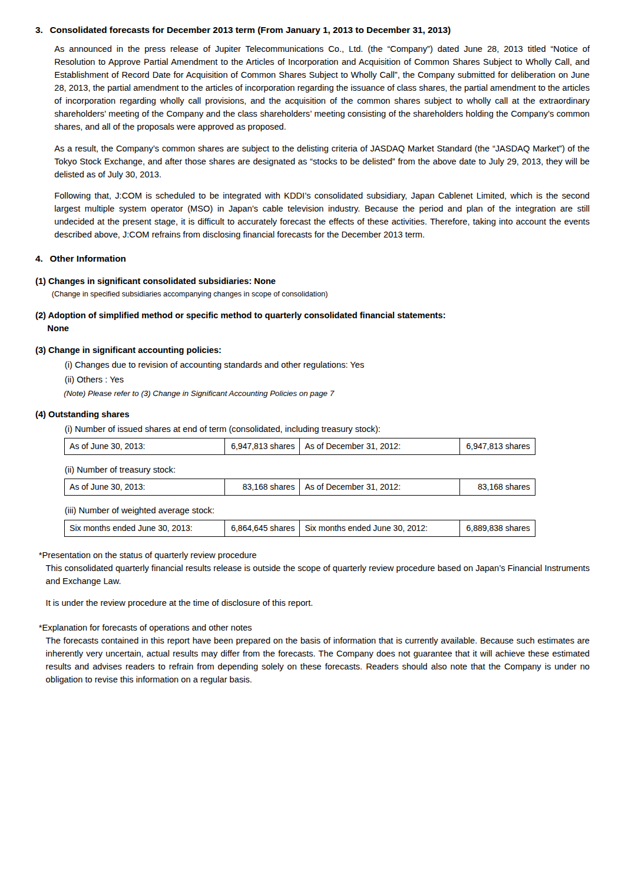3. Consolidated forecasts for December 2013 term (From January 1, 2013 to December 31, 2013)
As announced in the press release of Jupiter Telecommunications Co., Ltd. (the “Company”) dated June 28, 2013 titled “Notice of Resolution to Approve Partial Amendment to the Articles of Incorporation and Acquisition of Common Shares Subject to Wholly Call, and Establishment of Record Date for Acquisition of Common Shares Subject to Wholly Call”, the Company submitted for deliberation on June 28, 2013, the partial amendment to the articles of incorporation regarding the issuance of class shares, the partial amendment to the articles of incorporation regarding wholly call provisions, and the acquisition of the common shares subject to wholly call at the extraordinary shareholders’ meeting of the Company and the class shareholders’ meeting consisting of the shareholders holding the Company’s common shares, and all of the proposals were approved as proposed.
As a result, the Company’s common shares are subject to the delisting criteria of JASDAQ Market Standard (the “JASDAQ Market”) of the Tokyo Stock Exchange, and after those shares are designated as “stocks to be delisted” from the above date to July 29, 2013, they will be delisted as of July 30, 2013.
Following that, J:COM is scheduled to be integrated with KDDI’s consolidated subsidiary, Japan Cablenet Limited, which is the second largest multiple system operator (MSO) in Japan’s cable television industry. Because the period and plan of the integration are still undecided at the present stage, it is difficult to accurately forecast the effects of these activities. Therefore, taking into account the events described above, J:COM refrains from disclosing financial forecasts for the December 2013 term.
4. Other Information
(1) Changes in significant consolidated subsidiaries: None
(Change in specified subsidiaries accompanying changes in scope of consolidation)
(2) Adoption of simplified method or specific method to quarterly consolidated financial statements:
None
(3) Change in significant accounting policies:
(i) Changes due to revision of accounting standards and other regulations: Yes
(ii) Others : Yes
(Note) Please refer to (3) Change in Significant Accounting Policies on page 7
(4) Outstanding shares
(i) Number of issued shares at end of term (consolidated, including treasury stock):
| As of June 30, 2013: | 6,947,813 shares | As of December 31, 2012: | 6,947,813 shares |
(ii) Number of treasury stock:
| As of June 30, 2013: | 83,168 shares | As of December 31, 2012: | 83,168 shares |
(iii) Number of weighted average stock:
| Six months ended June 30, 2013: | 6,864,645 shares | Six months ended June 30, 2012: | 6,889,838 shares |
*Presentation on the status of quarterly review procedure
This consolidated quarterly financial results release is outside the scope of quarterly review procedure based on Japan’s Financial Instruments and Exchange Law.
It is under the review procedure at the time of disclosure of this report.
*Explanation for forecasts of operations and other notes
The forecasts contained in this report have been prepared on the basis of information that is currently available. Because such estimates are inherently very uncertain, actual results may differ from the forecasts. The Company does not guarantee that it will achieve these estimated results and advises readers to refrain from depending solely on these forecasts. Readers should also note that the Company is under no obligation to revise this information on a regular basis.